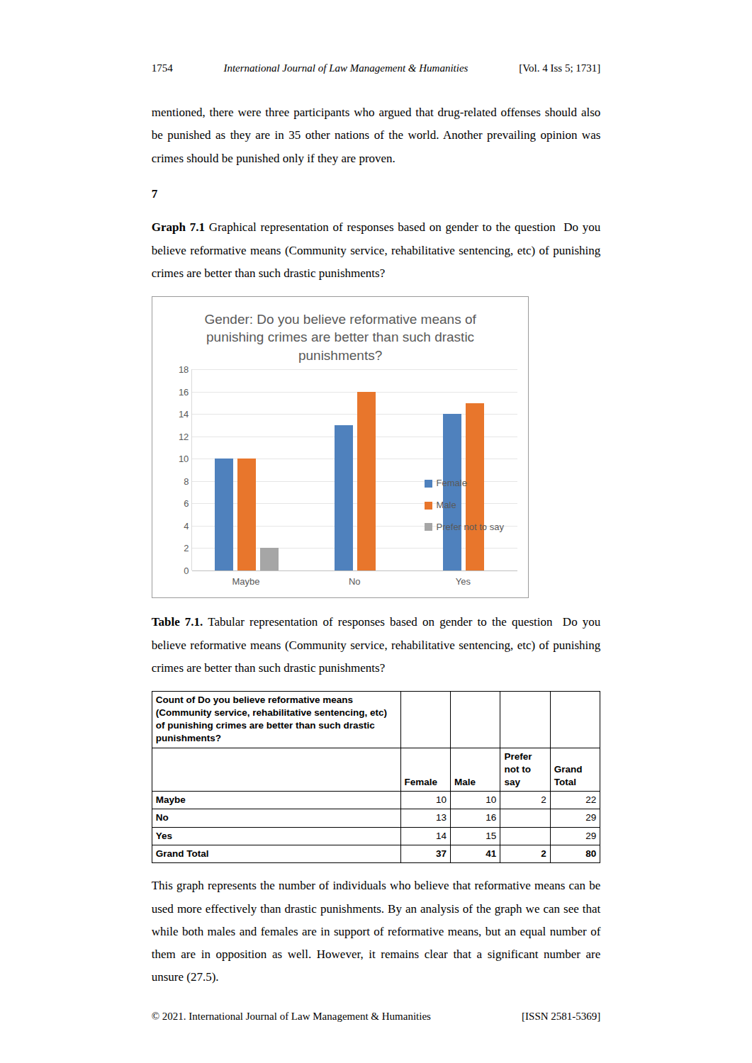1754
International Journal of Law Management & Humanities
[Vol. 4 Iss 5; 1731]
mentioned, there were three participants who argued that drug-related offenses should also be punished as they are in 35 other nations of the world. Another prevailing opinion was crimes should be punished only if they are proven.
7
Graph 7.1 Graphical representation of responses based on gender to the question Do you believe reformative means (Community service, rehabilitative sentencing, etc) of punishing crimes are better than such drastic punishments?
Gender: Do you believe reformative means of punishing crimes are better than such drastic punishments?
18 16 14 12 10 8 6 4 2 0
Female
Male
Prefer not to say
Maybe No Yes
Table 7.1. Tabular representation of responses based on gender to the question Do you believe reformative means (Community service, rehabilitative sentencing, etc) of punishing crimes are better than such drastic punishments?
| Count of Do you believe reformative means (Community service, rehabilitative sentencing, etc) of punishing crimes are better than such drastic punishments? | | | | |
| | Female | Male | Prefer not to say | Grand Total |
| Maybe | 10 | 10 | 2 | 22 |
| No | 13 | 16 | | 29 |
| Yes | 14 | 15 | | 29 |
| Grand Total | 37 | 41 | 2 | 80 |
This graph represents the number of individuals who believe that reformative means can be used more effectively than drastic punishments. By an analysis of the graph we can see that while both males and females are in support of reformative means, but an equal number of them are in opposition as well. However, it remains clear that a significant number are unsure (27.5).
© 2021. International Journal of Law Management & Humanities
[ISSN 2581-5369]